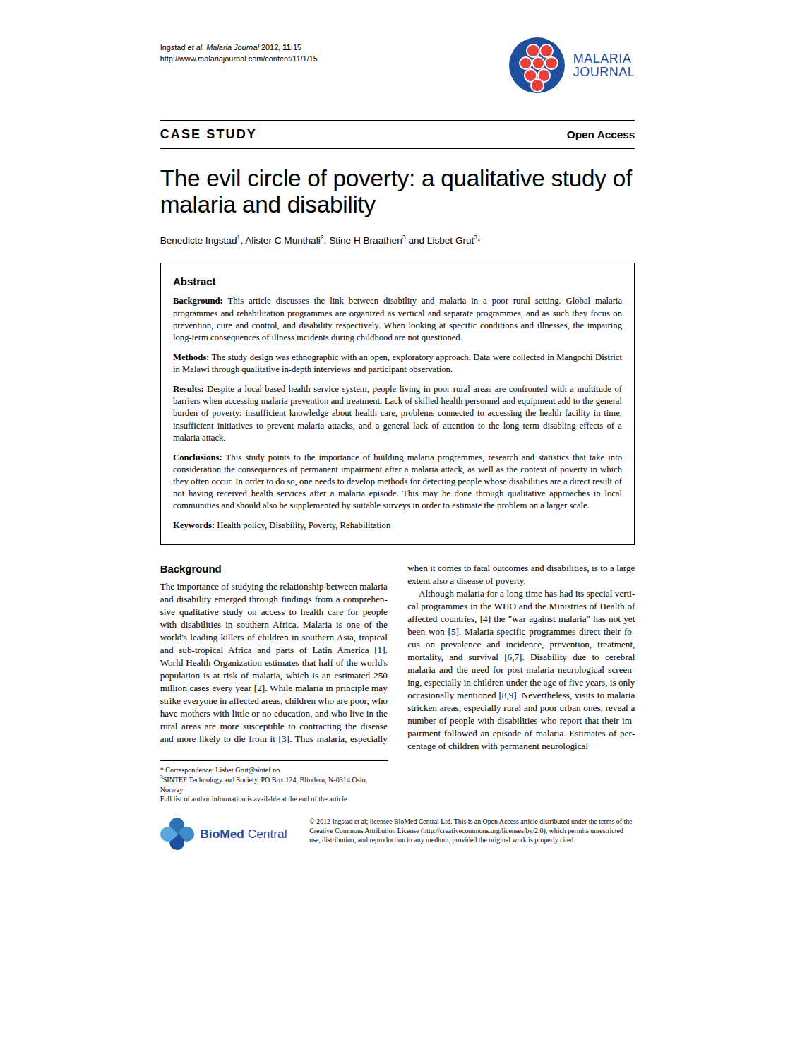Ingstad et al. Malaria Journal 2012, 11:15
http://www.malariajournal.com/content/11/1/15
MALARIA JOURNAL
CASE STUDY
Open Access
The evil circle of poverty: a qualitative study of malaria and disability
Benedicte Ingstad1, Alister C Munthali2, Stine H Braathen3 and Lisbet Grut3*
Abstract
Background: This article discusses the link between disability and malaria in a poor rural setting. Global malaria programmes and rehabilitation programmes are organized as vertical and separate programmes, and as such they focus on prevention, cure and control, and disability respectively. When looking at specific conditions and illnesses, the impairing long-term consequences of illness incidents during childhood are not questioned.
Methods: The study design was ethnographic with an open, exploratory approach. Data were collected in Mangochi District in Malawi through qualitative in-depth interviews and participant observation.
Results: Despite a local-based health service system, people living in poor rural areas are confronted with a multitude of barriers when accessing malaria prevention and treatment. Lack of skilled health personnel and equipment add to the general burden of poverty: insufficient knowledge about health care, problems connected to accessing the health facility in time, insufficient initiatives to prevent malaria attacks, and a general lack of attention to the long term disabling effects of a malaria attack.
Conclusions: This study points to the importance of building malaria programmes, research and statistics that take into consideration the consequences of permanent impairment after a malaria attack, as well as the context of poverty in which they often occur. In order to do so, one needs to develop methods for detecting people whose disabilities are a direct result of not having received health services after a malaria episode. This may be done through qualitative approaches in local communities and should also be supplemented by suitable surveys in order to estimate the problem on a larger scale.
Keywords: Health policy, Disability, Poverty, Rehabilitation
Background
The importance of studying the relationship between malaria and disability emerged through findings from a comprehensive qualitative study on access to health care for people with disabilities in southern Africa. Malaria is one of the world's leading killers of children in southern Asia, tropical and sub-tropical Africa and parts of Latin America [1]. World Health Organization estimates that half of the world's population is at risk of malaria, which is an estimated 250 million cases every year [2]. While malaria in principle may strike everyone in affected areas, children who are poor, who have mothers with little or no education, and who live in the rural areas are more susceptible to contracting the disease and more likely to die from it [3]. Thus malaria, especially when it comes to fatal outcomes and disabilities, is to a large extent also a disease of poverty.
Although malaria for a long time has had its special vertical programmes in the WHO and the Ministries of Health of affected countries, [4] the "war against malaria" has not yet been won [5]. Malaria-specific programmes direct their focus on prevalence and incidence, prevention, treatment, mortality, and survival [6,7]. Disability due to cerebral malaria and the need for post-malaria neurological screening, especially in children under the age of five years, is only occasionally mentioned [8,9]. Nevertheless, visits to malaria stricken areas, especially rural and poor urban ones, reveal a number of people with disabilities who report that their impairment followed an episode of malaria. Estimates of percentage of children with permanent neurological
* Correspondence: Lisbet.Grut@sintef.no
3SINTEF Technology and Society, PO Box 124, Blindern, N-0314 Oslo, Norway
Full list of author information is available at the end of the article
BioMed Central
© 2012 Ingstad et al; licensee BioMed Central Ltd. This is an Open Access article distributed under the terms of the Creative Commons Attribution License (http://creativecommons.org/licenses/by/2.0), which permits unrestricted use, distribution, and reproduction in any medium, provided the original work is properly cited.